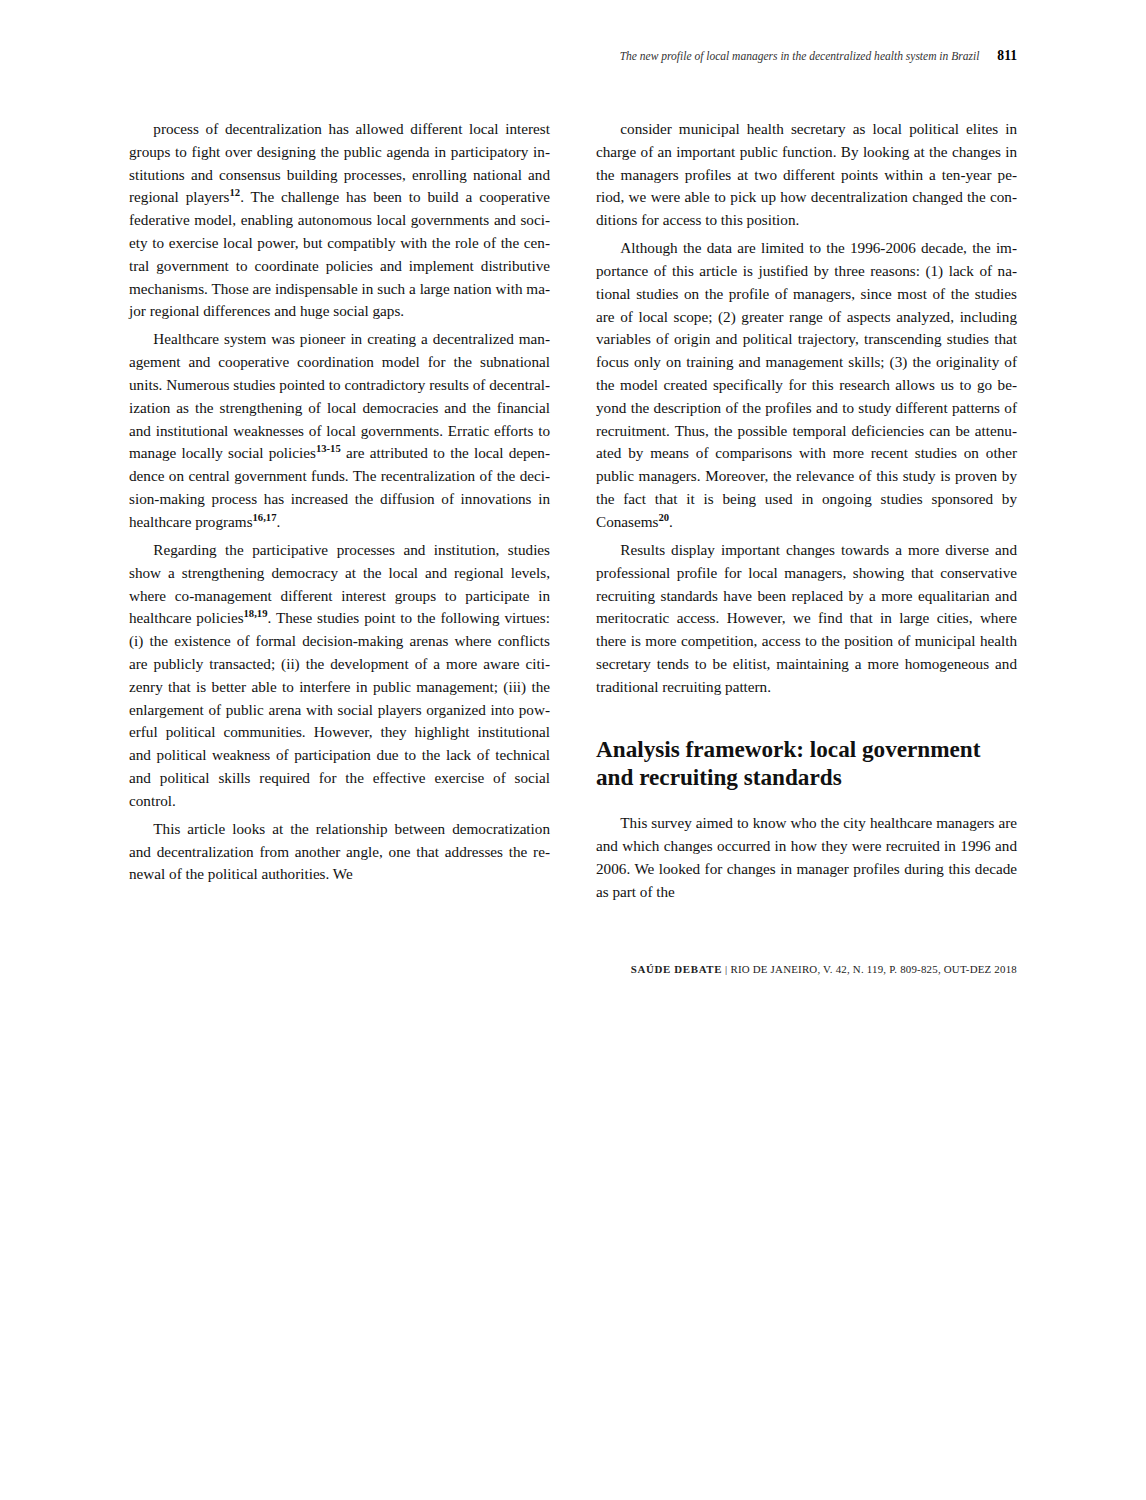The new profile of local managers in the decentralized health system in Brazil 811
process of decentralization has allowed different local interest groups to fight over designing the public agenda in participatory institutions and consensus building processes, enrolling national and regional players12. The challenge has been to build a cooperative federative model, enabling autonomous local governments and society to exercise local power, but compatibly with the role of the central government to coordinate policies and implement distributive mechanisms. Those are indispensable in such a large nation with major regional differences and huge social gaps.
Healthcare system was pioneer in creating a decentralized management and cooperative coordination model for the subnational units. Numerous studies pointed to contradictory results of decentralization as the strengthening of local democracies and the financial and institutional weaknesses of local governments. Erratic efforts to manage locally social policies13-15 are attributed to the local dependence on central government funds. The recentralization of the decision-making process has increased the diffusion of innovations in healthcare programs16,17.
Regarding the participative processes and institution, studies show a strengthening democracy at the local and regional levels, where co-management different interest groups to participate in healthcare policies18,19. These studies point to the following virtues: (i) the existence of formal decision-making arenas where conflicts are publicly transacted; (ii) the development of a more aware citizenry that is better able to interfere in public management; (iii) the enlargement of public arena with social players organized into powerful political communities. However, they highlight institutional and political weakness of participation due to the lack of technical and political skills required for the effective exercise of social control.
This article looks at the relationship between democratization and decentralization from another angle, one that addresses the renewal of the political authorities. We
consider municipal health secretary as local political elites in charge of an important public function. By looking at the changes in the managers profiles at two different points within a ten-year period, we were able to pick up how decentralization changed the conditions for access to this position.
Although the data are limited to the 1996-2006 decade, the importance of this article is justified by three reasons: (1) lack of national studies on the profile of managers, since most of the studies are of local scope; (2) greater range of aspects analyzed, including variables of origin and political trajectory, transcending studies that focus only on training and management skills; (3) the originality of the model created specifically for this research allows us to go beyond the description of the profiles and to study different patterns of recruitment. Thus, the possible temporal deficiencies can be attenuated by means of comparisons with more recent studies on other public managers. Moreover, the relevance of this study is proven by the fact that it is being used in ongoing studies sponsored by Conasems20.
Results display important changes towards a more diverse and professional profile for local managers, showing that conservative recruiting standards have been replaced by a more equalitarian and meritocratic access. However, we find that in large cities, where there is more competition, access to the position of municipal health secretary tends to be elitist, maintaining a more homogeneous and traditional recruiting pattern.
Analysis framework: local government and recruiting standards
This survey aimed to know who the city healthcare managers are and which changes occurred in how they were recruited in 1996 and 2006. We looked for changes in manager profiles during this decade as part of the
SAÚDE DEBATE | RIO DE JANEIRO, V. 42, N. 119, P. 809-825, OUT-DEZ 2018